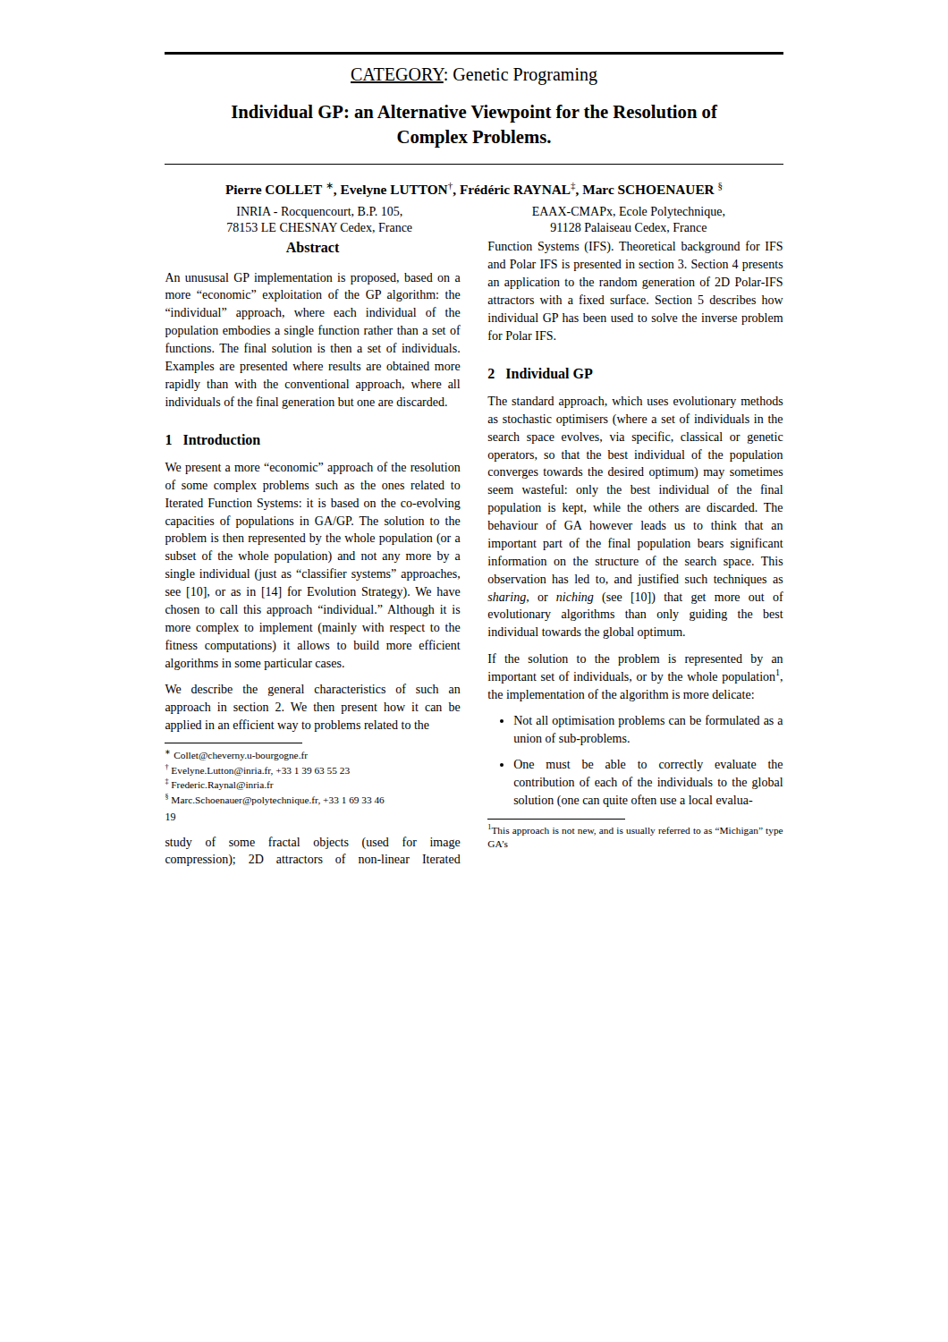CATEGORY: Genetic Programing
Individual GP: an Alternative Viewpoint for the Resolution of
Complex Problems.
Pierre COLLET ∗, Evelyne LUTTON†, Frédéric RAYNAL‡, Marc SCHOENAUER §
| INRIA - Rocquencourt, B.P. 105, 78153 LE CHESNAY Cedex, France | EAAX-CMAPx, Ecole Polytechnique, 91128 Palaiseau Cedex, France |
Abstract
An unususal GP implementation is proposed, based on a more “economic” exploitation of the GP algorithm: the “individual” approach, where each individual of the population embodies a single function rather than a set of functions. The final solution is then a set of individuals. Examples are presented where results are obtained more rapidly than with the conventional approach, where all individuals of the final generation but one are discarded.
1 Introduction
We present a more “economic” approach of the resolution of some complex problems such as the ones related to Iterated Function Systems: it is based on the co-evolving capacities of populations in GA/GP. The solution to the problem is then represented by the whole population (or a subset of the whole population) and not any more by a single individual (just as “classifier systems” approaches, see [10], or as in [14] for Evolution Strategy). We have chosen to call this approach “individual.” Although it is more complex to implement (mainly with respect to the fitness computations) it allows to build more efficient algorithms in some particular cases.
We describe the general characteristics of such an approach in section 2. We then present how it can be applied in an efficient way to problems related to the
∗ Collet@cheverny.u-bourgogne.fr
† Evelyne.Lutton@inria.fr, +33 1 39 63 55 23
‡ Frederic.Raynal@inria.fr
§ Marc.Schoenauer@polytechnique.fr, +33 1 69 33 46
19
study of some fractal objects (used for image compression); 2D attractors of non-linear Iterated Function Systems (IFS). Theoretical background for IFS and Polar IFS is presented in section 3. Section 4 presents an application to the random generation of 2D Polar-IFS attractors with a fixed surface. Section 5 describes how individual GP has been used to solve the inverse problem for Polar IFS.
2 Individual GP
The standard approach, which uses evolutionary methods as stochastic optimisers (where a set of individuals in the search space evolves, via specific, classical or genetic operators, so that the best individual of the population converges towards the desired optimum) may sometimes seem wasteful: only the best individual of the final population is kept, while the others are discarded. The behaviour of GA however leads us to think that an important part of the final population bears significant information on the structure of the search space. This observation has led to, and justified such techniques as sharing, or niching (see [10]) that get more out of evolutionary algorithms than only guiding the best individual towards the global optimum.
If the solution to the problem is represented by an important set of individuals, or by the whole population1, the implementation of the algorithm is more delicate:
Not all optimisation problems can be formulated as a union of sub-problems.
One must be able to correctly evaluate the contribution of each of the individuals to the global solution (one can quite often use a local evalua-
1This approach is not new, and is usually referred to as “Michigan” type GA’s